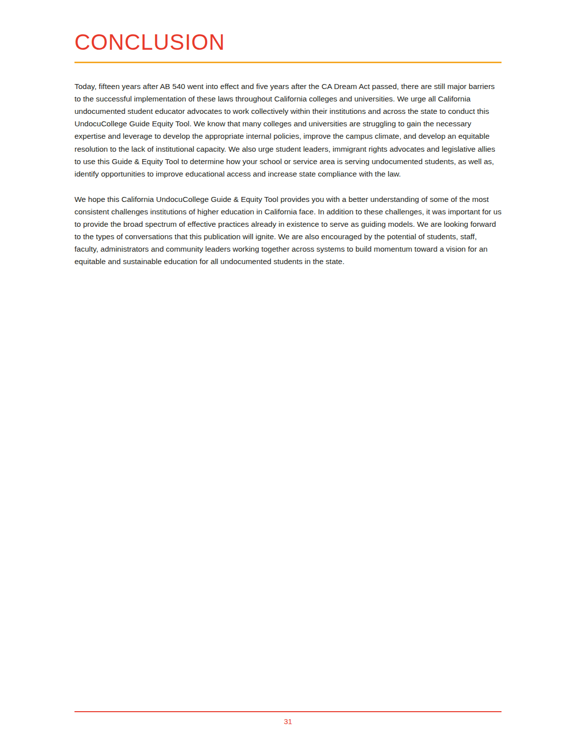Conclusion
Today, fifteen years after AB 540 went into effect and five years after the CA Dream Act passed, there are still major barriers to the successful implementation of these laws throughout California colleges and universities. We urge all California undocumented student educator advocates to work collectively within their institutions and across the state to conduct this UndocuCollege Guide Equity Tool. We know that many colleges and universities are struggling to gain the necessary expertise and leverage to develop the appropriate internal policies, improve the campus climate, and develop an equitable resolution to the lack of institutional capacity. We also urge student leaders, immigrant rights advocates and legislative allies to use this Guide & Equity Tool to determine how your school or service area is serving undocumented students, as well as, identify opportunities to improve educational access and increase state compliance with the law.
We hope this California UndocuCollege Guide & Equity Tool provides you with a better understanding of some of the most consistent challenges institutions of higher education in California face. In addition to these challenges, it was important for us to provide the broad spectrum of effective practices already in existence to serve as guiding models. We are looking forward to the types of conversations that this publication will ignite. We are also encouraged by the potential of students, staff, faculty, administrators and community leaders working together across systems to build momentum toward a vision for an equitable and sustainable education for all undocumented students in the state.
31